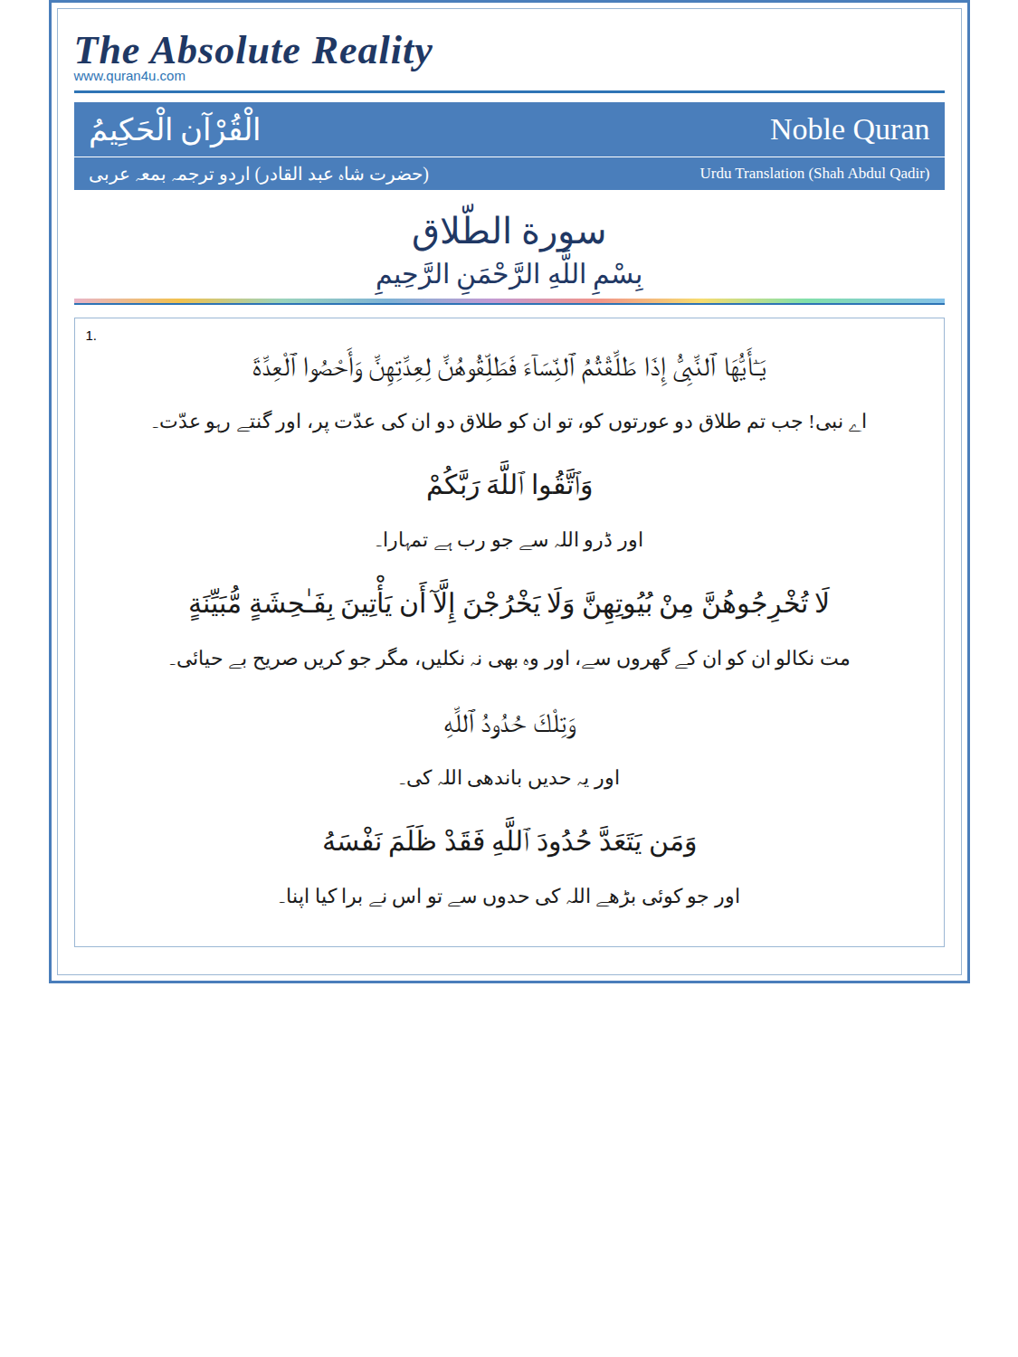The Absolute Reality
www.quran4u.com
Noble Quran الْقُرْآن الْحَكِيمُ
Urdu Translation (Shah Abdul Qadir) (حضرت شاہ عبد القادر) اردو ترجمہ بمعہ عربی
سورة الطّلاق
بِسْمِ اللَّهِ الرَّحْمَنِ الرَّحِيمِ
1.
يَـٰٓأَيُّهَا ٱلنَّبِىُّ إِذَا طَلَّقْتُمُ ٱلنِّسَآءَ فَطَلِّقُوهُنَّ لِعِدَّتِهِنَّ وَأَحْصُوا ٱلْعِدَّةَ
اے نبی! جب تم طلاق دو عورتوں کو، تو ان کو طلاق دو ان کی عدّت پر، اور گنتے رہو عدّت۔
وَٱتَّقُوا ٱللَّهَ رَبَّكُمْ
اور ڈرو اللہ سے جو رب ہے تمہارا۔
لَا تُخْرِجُوهُنَّ مِنْ بُيُوتِهِنَّ وَلَا يَخْرُجْنَ إِلَّآ أَن يَأْتِينَ بِفَـٰحِشَةٍ مُّبَيِّنَةٍ
مت نکالو ان کو ان کے گھروں سے، اور وہ بھی نہ نکلیں، مگر جو کریں صریح بے حیائی۔
وَتِلْكَ حُدُودُ ٱللَّهِ
اور یہ حدیں باندھی اللہ کی۔
وَمَن يَتَعَدَّ حُدُودَ ٱللَّهِ فَقَدْ ظَلَمَ نَفْسَهُ
اور جو کوئی بڑھے اللہ کی حدوں سے تو اس نے برا کیا اپنا۔